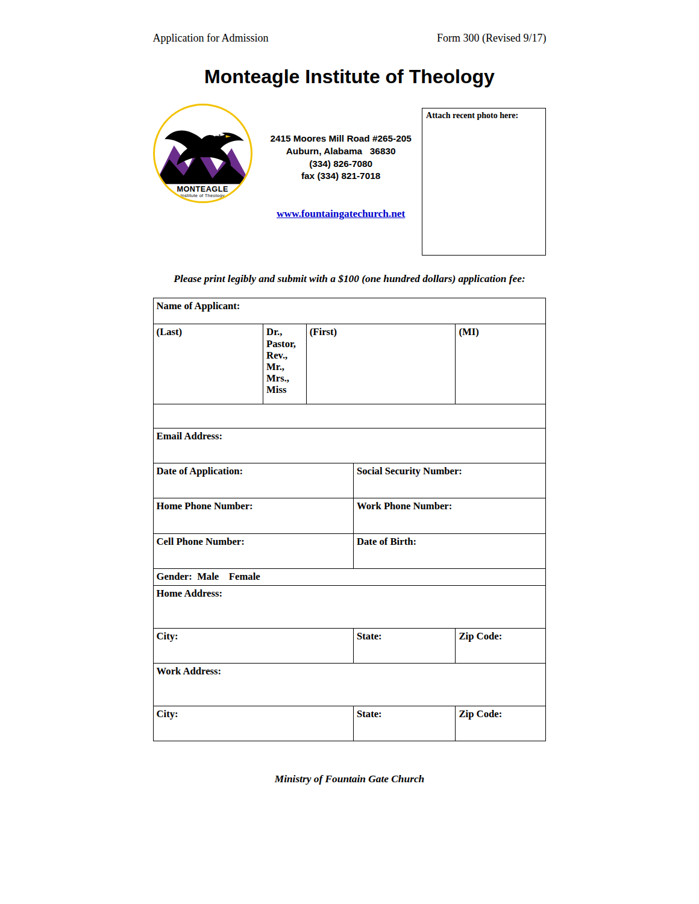Application for Admission
Form 300 (Revised 9/17)
Monteagle Institute of Theology
MONTEAGLE Institute of Theology
2415 Moores Mill Road #265-205 Auburn, Alabama 36830 (334) 826-7080 fax (334) 821-7018
www.fountaingatechurch.net
Attach recent photo here:
Please print legibly and submit with a $100 (one hundred dollars) application fee:
| Name of Applicant: |
| (Last) | Dr., Pastor, Rev., Mr., Mrs., Miss | (First) | (MI) |
| Email Address : |
| Date of Application : | Social Security Number : |
| Home Phone Number: | Work Phone Number : |
| Cell Phone Number : | Date of Birth : |
| Gender: Male Female |
| Home Address: |
| City: | State: | Zip Code : |
| Work Address: |
| City: | State : | Zip Code : |
Ministry of Fountain Gate Church